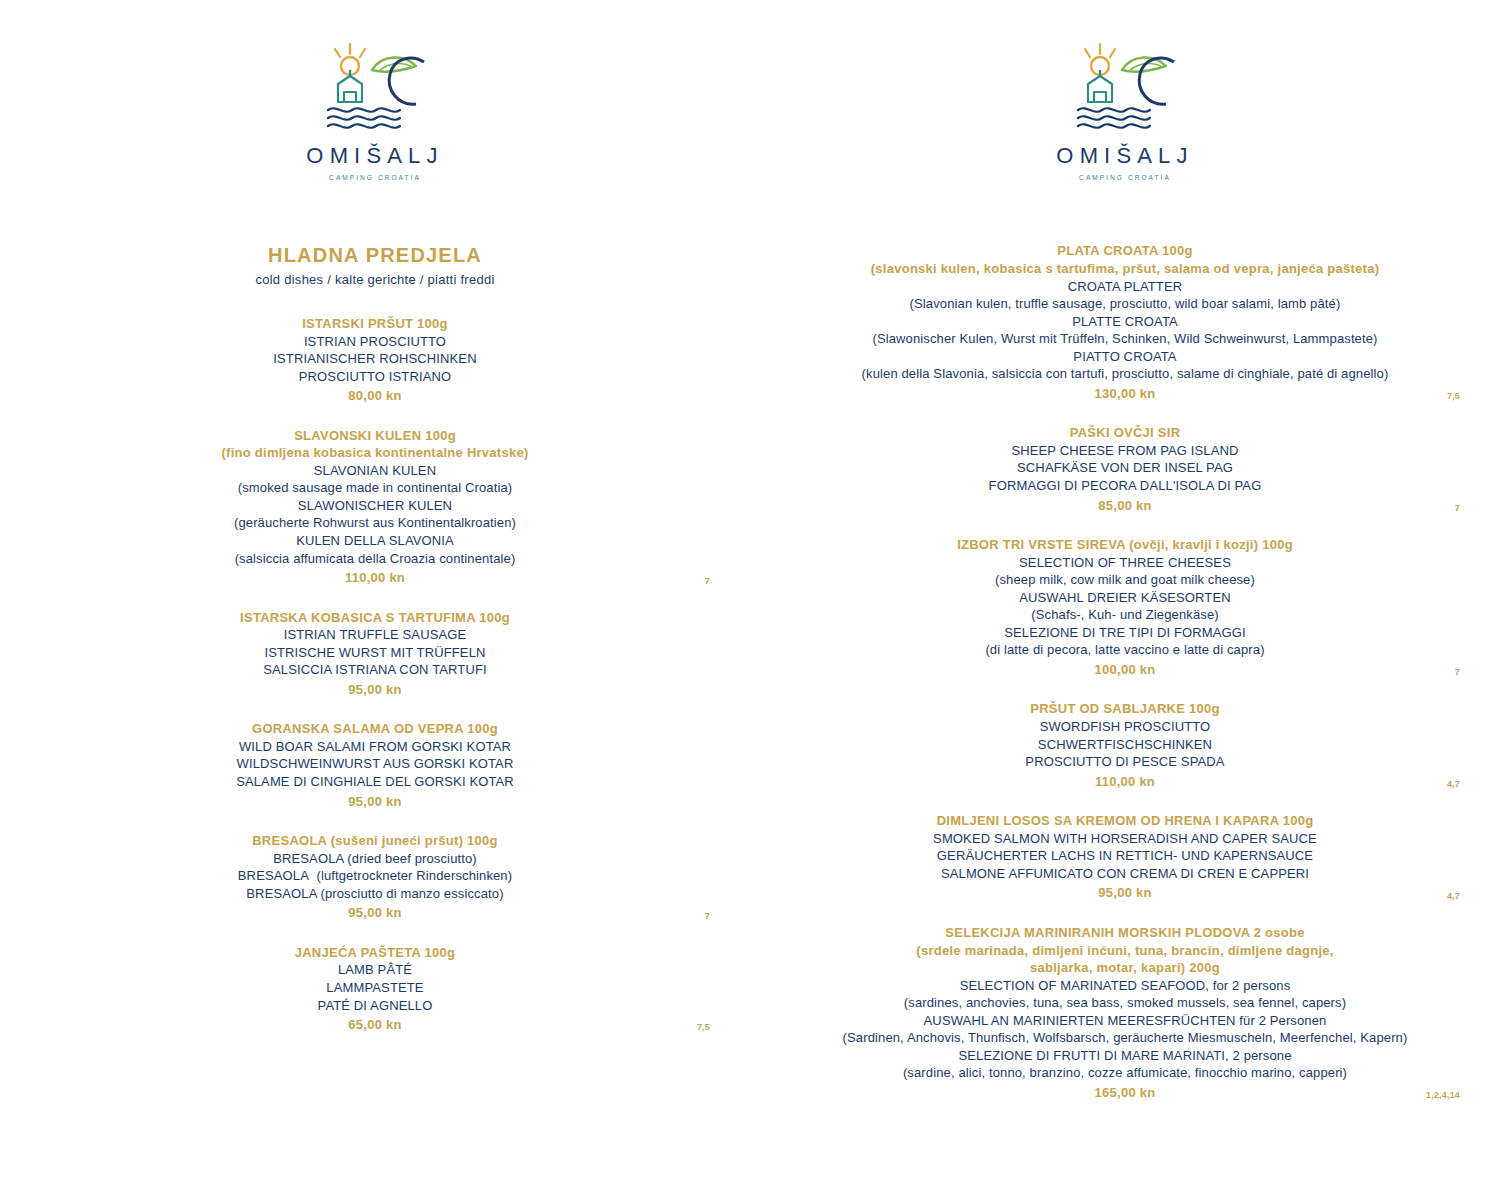OMIŠALJ
CAMPING CROATIA
HLADNA PREDJELA
cold dishes / kalte gerichte / piatti freddi
ISTARSKI PRŠUT 100g
ISTRIAN PROSCIUTTO
ISTRIANISCHER ROHSCHINKEN
PROSCIUTTO ISTRIANO
80,00 kn
SLAVONSKI KULEN 100g
(fino dimljena kobasica kontinentalne Hrvatske)
SLAVONIAN KULEN
(smoked sausage made in continental Croatia)
SLAWONISCHER KULEN
(geräucherte Rohwurst aus Kontinentalkroatien)
KULEN DELLA SLAVONIA
(salsiccia affumicata della Croazia continentale)
110,00 kn 7
ISTARSKA KOBASICA S TARTUFIMA 100g
ISTRIAN TRUFFLE SAUSAGE
ISTRISCHE WURST MIT TRÜFFELN
SALSICCIA ISTRIANA CON TARTUFI
95,00 kn
GORANSKA SALAMA OD VEPRA 100g
WILD BOAR SALAMI FROM GORSKI KOTAR
WILDSCHWEINWURST AUS GORSKI KOTAR
SALAME DI CINGHIALE DEL GORSKI KOTAR
95,00 kn
BRESAOLA (sušeni juneći pršut) 100g
BRESAOLA (dried beef prosciutto)
BRESAOLA (luftgetrockneter Rinderschinken)
BRESAOLA (prosciutto di manzo essiccato)
95,00 kn 7
JANJEĆA PAŠTETA 100g
LAMB PÂTÉ
LAMMPASTETE
PATÉ DI AGNELLO
65,00 kn 7,5
OMIŠALJ
CAMPING CROATIA
PLATA CROATA 100g
(slavonski kulen, kobasica s tartufima, pršut, salama od vepra, janjeća pašteta)
CROATA PLATTER
(Slavonian kulen, truffle sausage, prosciutto, wild boar salami, lamb pâté)
PLATTE CROATA
(Slawonischer Kulen, Wurst mit Trüffeln, Schinken, Wild Schweinwurst, Lammpastete)
PIATTO CROATA
(kulen della Slavonia, salsiccia con tartufi, prosciutto, salame di cinghiale, paté di agnello)
130,00 kn 7,5
PAŠKI OVČJI SIR
SHEEP CHEESE FROM PAG ISLAND
SCHAFKÄSE VON DER INSEL PAG
FORMAGGI DI PECORA DALL'ISOLA DI PAG
85,00 kn 7
IZBOR TRI VRSTE SIREVA (ovčji, kravlji i kozji) 100g
SELECTION OF THREE CHEESES
(sheep milk, cow milk and goat milk cheese)
AUSWAHL DREIER KÄSESORTEN
(Schafs-, Kuh- und Ziegenkäse)
SELEZIONE DI TRE TIPI DI FORMAGGI
(di latte di pecora, latte vaccino e latte di capra)
100,00 kn 7
PRŠUT OD SABLJARKE 100g
SWORDFISH PROSCIUTTO
SCHWERTFISCHSCHINKEN
PROSCIUTTO DI PESCE SPADA
110,00 kn 4,7
DIMLJENI LOSOS SA KREMOM OD HRENA I KAPARA 100g
SMOKED SALMON WITH HORSERADISH AND CAPER SAUCE
GERÄUCHERTER LACHS IN RETTICH- UND KAPERNSAUCE
SALMONE AFFUMICATO CON CREMA DI CREN E CAPPERI
95,00 kn 4,7
SELEKCIJA MARINIRANIH MORSKIH PLODOVA 2 osobe
(srdele marinada, dimljeni inćuni, tuna, brancin, dimljene dagnje,
sabljarka, motar, kapari) 200g
SELECTION OF MARINATED SEAFOOD, for 2 persons
(sardines, anchovies, tuna, sea bass, smoked mussels, sea fennel, capers)
AUSWAHL AN MARINIERTEN MEERESFRÜCHTEN für 2 Personen
(Sardinen, Anchovis, Thunfisch, Wolfsbarsch, geräucherte Miesmuscheln, Meerfenchel, Kapern)
SELEZIONE DI FRUTTI DI MARE MARINATI, 2 persone
(sardine, alici, tonno, branzino, cozze affumicate, finocchio marino, capperi)
165,00 kn 1,2,4,14